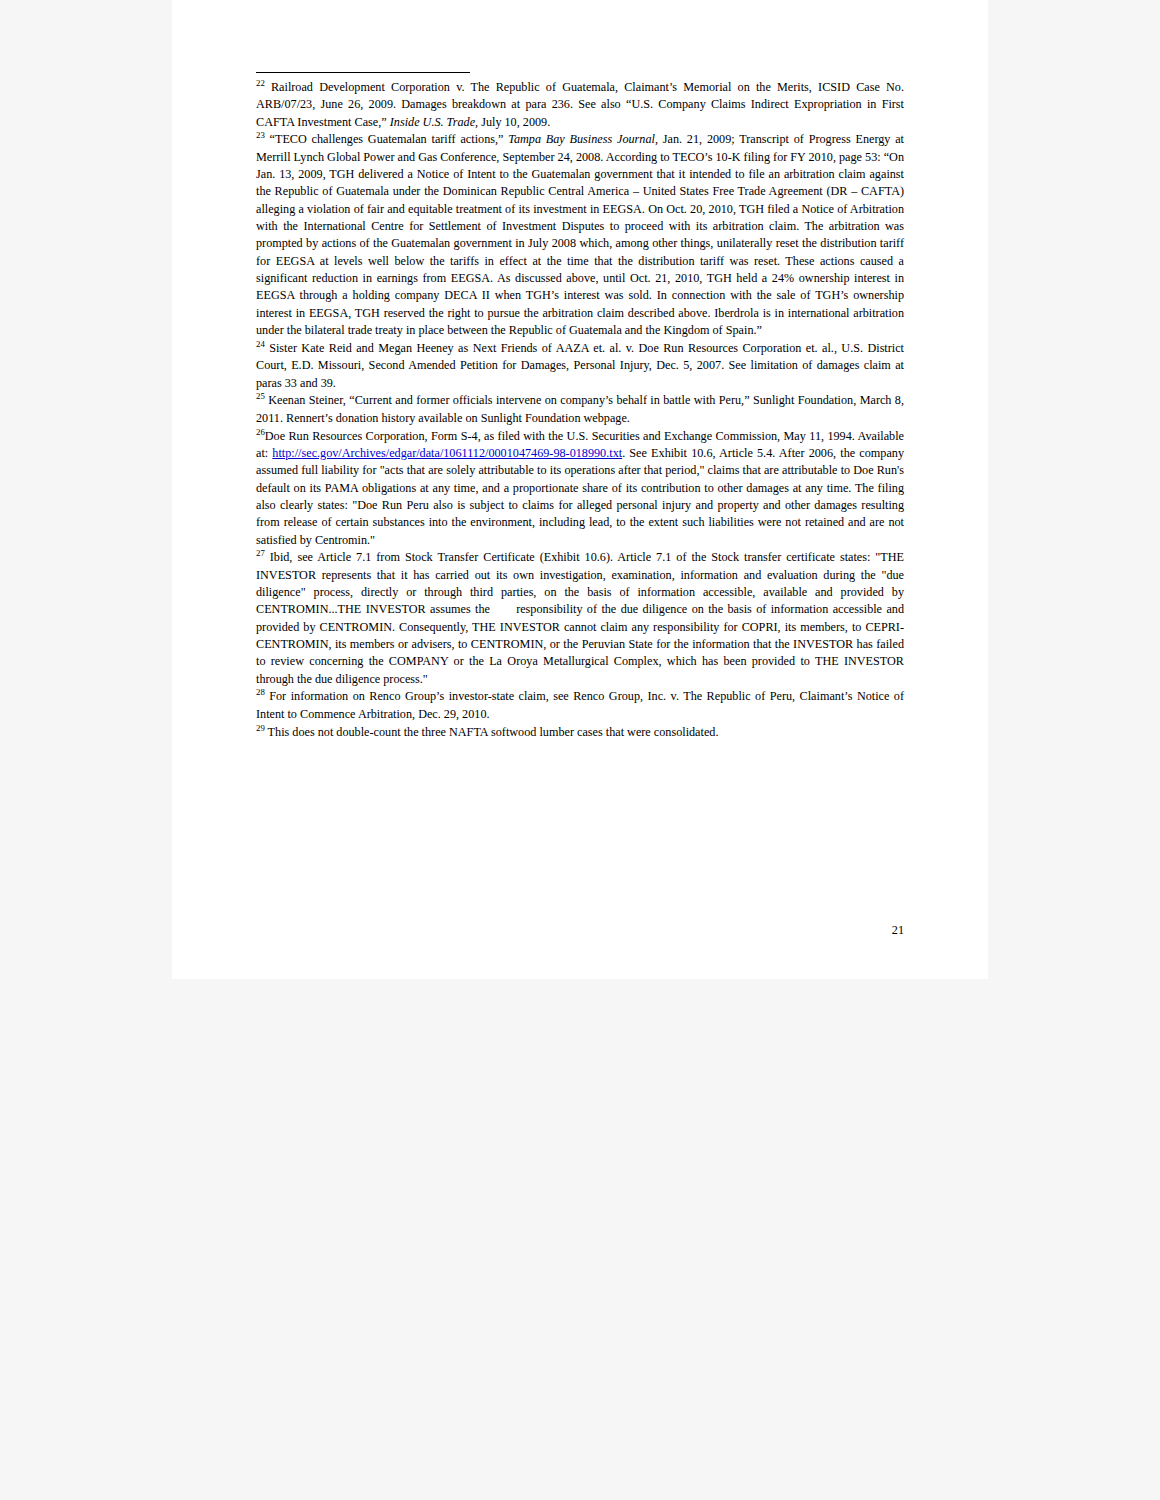22 Railroad Development Corporation v. The Republic of Guatemala, Claimant’s Memorial on the Merits, ICSID Case No. ARB/07/23, June 26, 2009. Damages breakdown at para 236. See also “U.S. Company Claims Indirect Expropriation in First CAFTA Investment Case,” Inside U.S. Trade, July 10, 2009.
23 “TECO challenges Guatemalan tariff actions,” Tampa Bay Business Journal, Jan. 21, 2009; Transcript of Progress Energy at Merrill Lynch Global Power and Gas Conference, September 24, 2008. According to TECO’s 10-K filing for FY 2010, page 53: “On Jan. 13, 2009, TGH delivered a Notice of Intent to the Guatemalan government that it intended to file an arbitration claim against the Republic of Guatemala under the Dominican Republic Central America – United States Free Trade Agreement (DR – CAFTA) alleging a violation of fair and equitable treatment of its investment in EEGSA. On Oct. 20, 2010, TGH filed a Notice of Arbitration with the International Centre for Settlement of Investment Disputes to proceed with its arbitration claim. The arbitration was prompted by actions of the Guatemalan government in July 2008 which, among other things, unilaterally reset the distribution tariff for EEGSA at levels well below the tariffs in effect at the time that the distribution tariff was reset. These actions caused a significant reduction in earnings from EEGSA. As discussed above, until Oct. 21, 2010, TGH held a 24% ownership interest in EEGSA through a holding company DECA II when TGH’s interest was sold. In connection with the sale of TGH’s ownership interest in EEGSA, TGH reserved the right to pursue the arbitration claim described above. Iberdrola is in international arbitration under the bilateral trade treaty in place between the Republic of Guatemala and the Kingdom of Spain.”
24 Sister Kate Reid and Megan Heeney as Next Friends of AAZA et. al. v. Doe Run Resources Corporation et. al., U.S. District Court, E.D. Missouri, Second Amended Petition for Damages, Personal Injury, Dec. 5, 2007. See limitation of damages claim at paras 33 and 39.
25 Keenan Steiner, “Current and former officials intervene on company’s behalf in battle with Peru,” Sunlight Foundation, March 8, 2011. Rennert’s donation history available on Sunlight Foundation webpage.
26Doe Run Resources Corporation, Form S-4, as filed with the U.S. Securities and Exchange Commission, May 11, 1994. Available at: http://sec.gov/Archives/edgar/data/1061112/0001047469-98-018990.txt. See Exhibit 10.6, Article 5.4. After 2006, the company assumed full liability for "acts that are solely attributable to its operations after that period," claims that are attributable to Doe Run's default on its PAMA obligations at any time, and a proportionate share of its contribution to other damages at any time. The filing also clearly states: "Doe Run Peru also is subject to claims for alleged personal injury and property and other damages resulting from release of certain substances into the environment, including lead, to the extent such liabilities were not retained and are not satisfied by Centromin."
27 Ibid, see Article 7.1 from Stock Transfer Certificate (Exhibit 10.6). Article 7.1 of the Stock transfer certificate states: "THE INVESTOR represents that it has carried out its own investigation, examination, information and evaluation during the "due diligence" process, directly or through third parties, on the basis of information accessible, available and provided by CENTROMIN...THE INVESTOR assumes the responsibility of the due diligence on the basis of information accessible and provided by CENTROMIN. Consequently, THE INVESTOR cannot claim any responsibility for COPRI, its members, to CEPRI-CENTROMIN, its members or advisers, to CENTROMIN, or the Peruvian State for the information that the INVESTOR has failed to review concerning the COMPANY or the La Oroya Metallurgical Complex, which has been provided to THE INVESTOR through the due diligence process."
28 For information on Renco Group’s investor-state claim, see Renco Group, Inc. v. The Republic of Peru, Claimant’s Notice of Intent to Commence Arbitration, Dec. 29, 2010.
29 This does not double-count the three NAFTA softwood lumber cases that were consolidated.
21